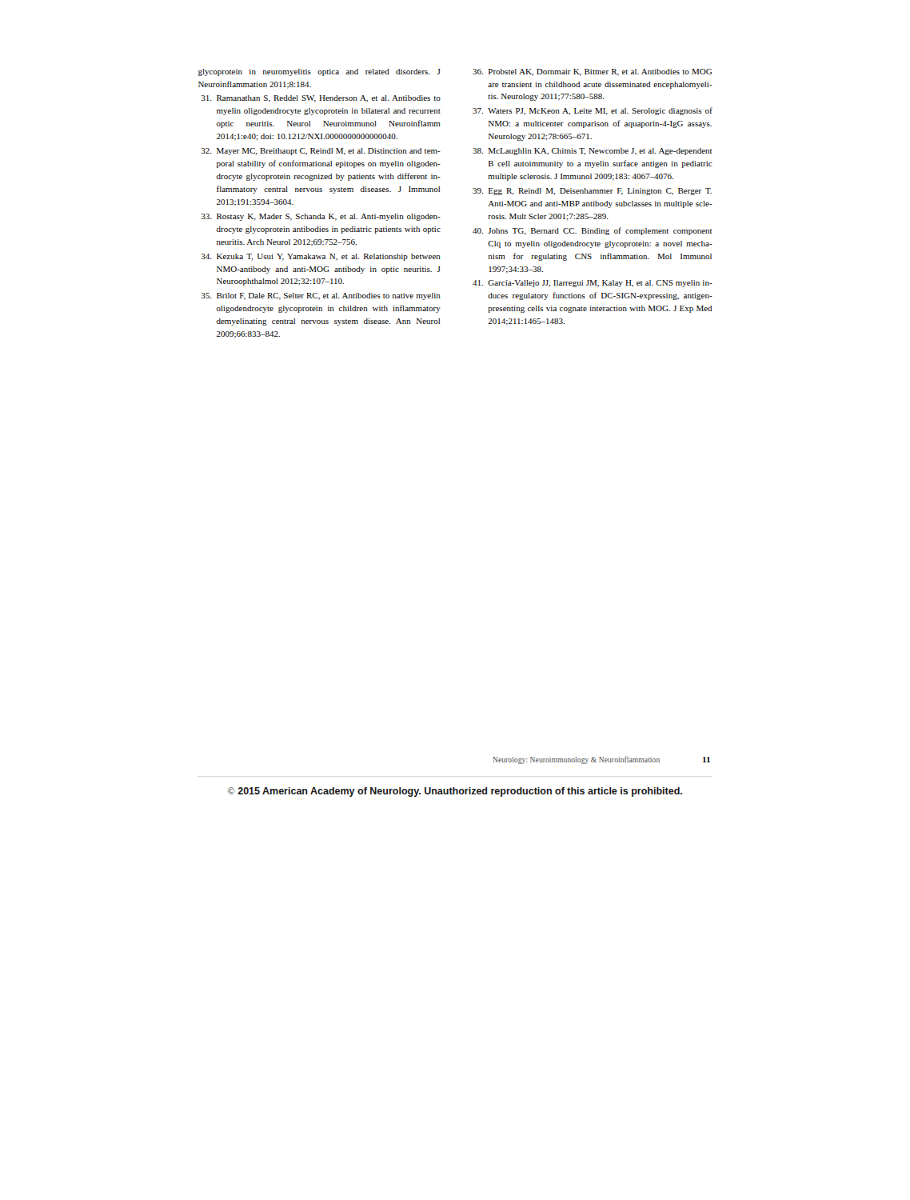glycoprotein in neuromyelitis optica and related disorders. J Neuroinflammation 2011;8:184.
31. Ramanathan S, Reddel SW, Henderson A, et al. Antibodies to myelin oligodendrocyte glycoprotein in bilateral and recurrent optic neuritis. Neurol Neuroimmunol Neuroinflamm 2014;1:e40; doi: 10.1212/NXI.0000000000000040.
32. Mayer MC, Breithaupt C, Reindl M, et al. Distinction and temporal stability of conformational epitopes on myelin oligodendrocyte glycoprotein recognized by patients with different inflammatory central nervous system diseases. J Immunol 2013;191:3594–3604.
33. Rostasy K, Mader S, Schanda K, et al. Anti-myelin oligodendrocyte glycoprotein antibodies in pediatric patients with optic neuritis. Arch Neurol 2012;69:752–756.
34. Kezuka T, Usui Y, Yamakawa N, et al. Relationship between NMO-antibody and anti-MOG antibody in optic neuritis. J Neuroophthalmol 2012;32:107–110.
35. Brilot F, Dale RC, Selter RC, et al. Antibodies to native myelin oligodendrocyte glycoprotein in children with inflammatory demyelinating central nervous system disease. Ann Neurol 2009;66:833–842.
36. Probstel AK, Dornmair K, Bittner R, et al. Antibodies to MOG are transient in childhood acute disseminated encephalomyelitis. Neurology 2011;77:580–588.
37. Waters PJ, McKeon A, Leite MI, et al. Serologic diagnosis of NMO: a multicenter comparison of aquaporin-4-IgG assays. Neurology 2012;78:665–671.
38. McLaughlin KA, Chitnis T, Newcombe J, et al. Age-dependent B cell autoimmunity to a myelin surface antigen in pediatric multiple sclerosis. J Immunol 2009;183: 4067–4076.
39. Egg R, Reindl M, Deisenhammer F, Linington C, Berger T. Anti-MOG and anti-MBP antibody subclasses in multiple sclerosis. Mult Scler 2001;7:285–289.
40. Johns TG, Bernard CC. Binding of complement component Clq to myelin oligodendrocyte glycoprotein: a novel mechanism for regulating CNS inflammation. Mol Immunol 1997;34:33–38.
41. García-Vallejo JJ, Ilarregui JM, Kalay H, et al. CNS myelin induces regulatory functions of DC-SIGN-expressing, antigen-presenting cells via cognate interaction with MOG. J Exp Med 2014;211:1465–1483.
Neurology: Neuroimmunology & Neuroinflammation11
© 2015 American Academy of Neurology. Unauthorized reproduction of this article is prohibited.